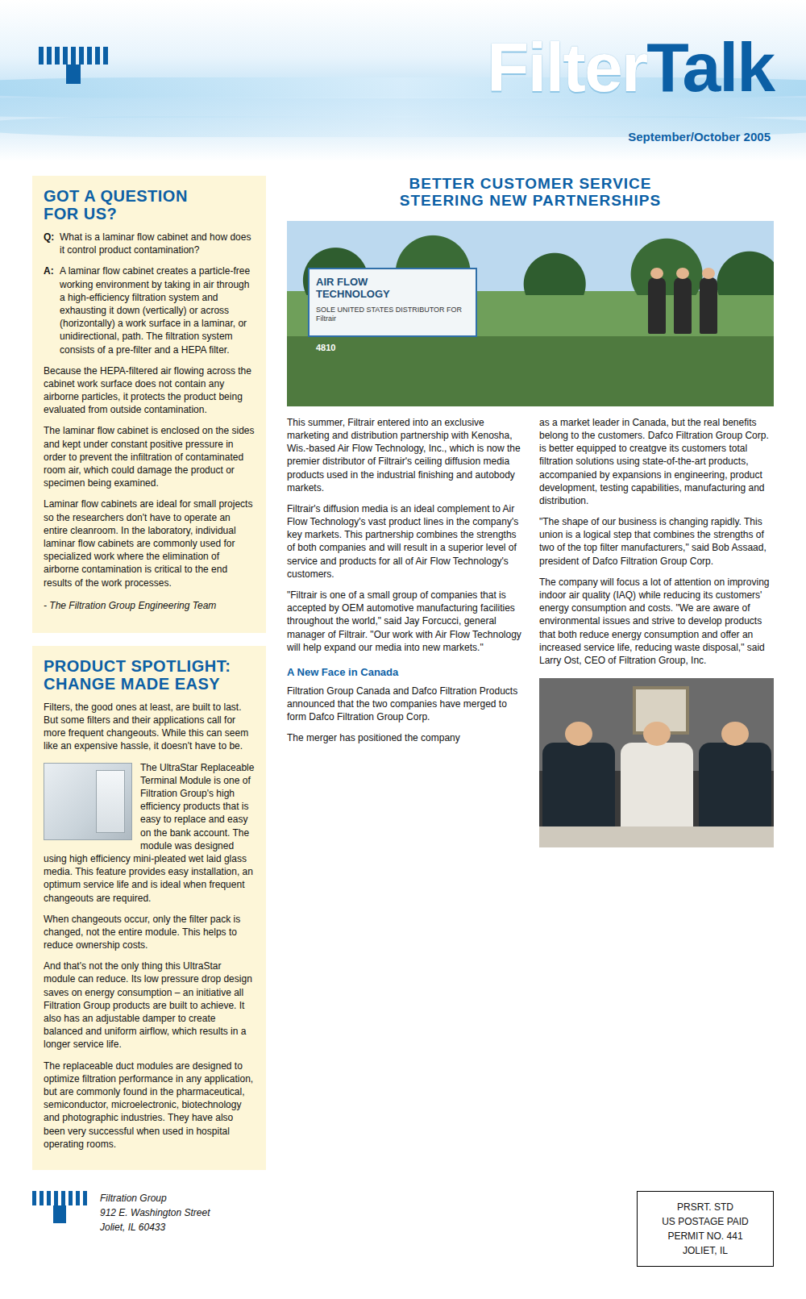Filter Talk
September/October 2005
GOT A QUESTION
FOR US?
Q:
What is a laminar flow cabinet and how does it control product contamination?
A:
A laminar flow cabinet creates a particle-free working environment by taking in air through a high-efficiency filtration system and exhausting it down (vertically) or across (horizontally) a work surface in a laminar, or unidirectional, path. The filtration system consists of a pre-filter and a HEPA filter.
Because the HEPA-filtered air flowing across the cabinet work surface does not contain any airborne particles, it protects the product being evaluated from outside contamination.
The laminar flow cabinet is enclosed on the sides and kept under constant positive pressure in order to prevent the infiltration of contaminated room air, which could damage the product or specimen being examined.
Laminar flow cabinets are ideal for small projects so the researchers don't have to operate an entire cleanroom. In the laboratory, individual laminar flow cabinets are commonly used for specialized work where the elimination of airborne contamination is critical to the end results of the work processes.
- The Filtration Group Engineering Team
PRODUCT SPOTLIGHT:
CHANGE MADE EASY
Filters, the good ones at least, are built to last. But some filters and their applications call for more frequent changeouts. While this can seem like an expensive hassle, it doesn't have to be.
The UltraStar Replaceable Terminal Module is one of Filtration Group's high efficiency products that is easy to replace and easy on the bank account. The module was designed using high efficiency mini-pleated wet laid glass media. This feature provides easy installation, an optimum service life and is ideal when frequent changeouts are required.
When changeouts occur, only the filter pack is changed, not the entire module. This helps to reduce ownership costs.
And that's not the only thing this UltraStar module can reduce. Its low pressure drop design saves on energy consumption – an initiative all Filtration Group products are built to achieve. It also has an adjustable damper to create balanced and uniform airflow, which results in a longer service life.
The replaceable duct modules are designed to optimize filtration performance in any application, but are commonly found in the pharmaceutical, semiconductor, microelectronic, biotechnology and photographic industries. They have also been very successful when used in hospital operating rooms.
BETTER CUSTOMER SERVICE
STEERING NEW PARTNERSHIPS
AIR FLOW
TECHNOLOGY SOLE UNITED STATES DISTRIBUTOR FOR Filtrair 4810
This summer, Filtrair entered into an exclusive marketing and distribution partnership with Kenosha, Wis.-based Air Flow Technology, Inc., which is now the premier distributor of Filtrair's ceiling diffusion media products used in the industrial finishing and autobody markets.
Filtrair's diffusion media is an ideal complement to Air Flow Technology's vast product lines in the company's key markets. This partnership combines the strengths of both companies and will result in a superior level of service and products for all of Air Flow Technology's customers.
"Filtrair is one of a small group of companies that is accepted by OEM automotive manufacturing facilities throughout the world," said Jay Forcucci, general manager of Filtrair. "Our work with Air Flow Technology will help expand our media into new markets."
A New Face in Canada
Filtration Group Canada and Dafco Filtration Products announced that the two companies have merged to form Dafco Filtration Group Corp.
The merger has positioned the company
as a market leader in Canada, but the real benefits belong to the customers. Dafco Filtration Group Corp. is better equipped to creatgve its customers total filtration solutions using state-of-the-art products, accompanied by expansions in engineering, product development, testing capabilities, manufacturing and distribution.
"The shape of our business is changing rapidly. This union is a logical step that combines the strengths of two of the top filter manufacturers," said Bob Assaad, president of Dafco Filtration Group Corp.
The company will focus a lot of attention on improving indoor air quality (IAQ) while reducing its customers' energy consumption and costs. "We are aware of environmental issues and strive to develop products that both reduce energy consumption and offer an increased service life, reducing waste disposal," said Larry Ost, CEO of Filtration Group, Inc.
Filtration Group
912 E. Washington Street
Joliet, IL 60433
PRSRT. STD
US POSTAGE PAID
PERMIT NO. 441
JOLIET, IL